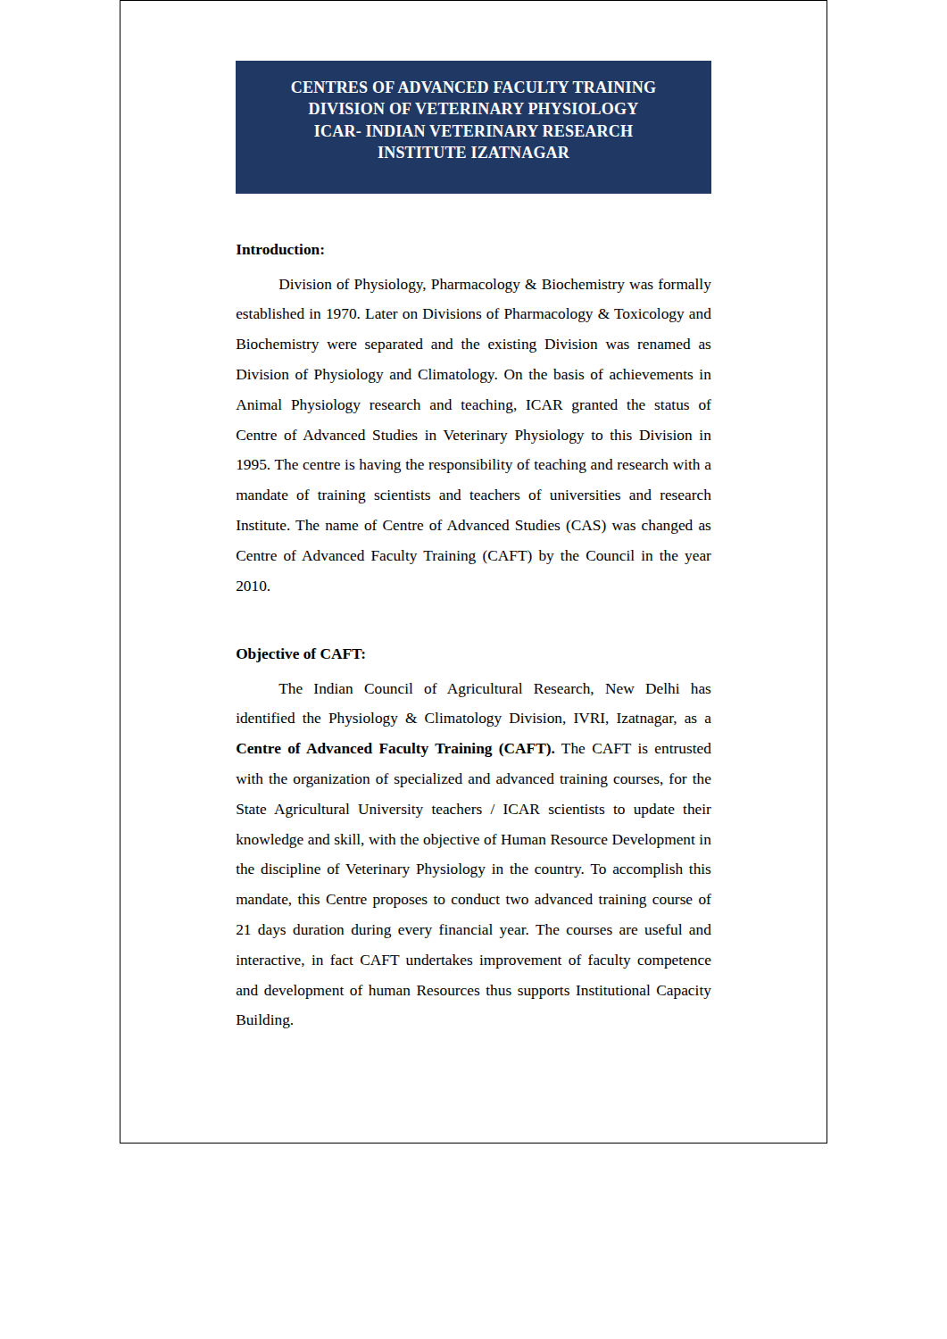CENTRES OF ADVANCED FACULTY TRAINING
DIVISION OF VETERINARY PHYSIOLOGY
ICAR- INDIAN VETERINARY RESEARCH
INSTITUTE IZATNAGAR
Introduction:
Division of Physiology, Pharmacology & Biochemistry was formally established in 1970. Later on Divisions of Pharmacology & Toxicology and Biochemistry were separated and the existing Division was renamed as Division of Physiology and Climatology. On the basis of achievements in Animal Physiology research and teaching, ICAR granted the status of Centre of Advanced Studies in Veterinary Physiology to this Division in 1995. The centre is having the responsibility of teaching and research with a mandate of training scientists and teachers of universities and research Institute. The name of Centre of Advanced Studies (CAS) was changed as Centre of Advanced Faculty Training (CAFT) by the Council in the year 2010.
Objective of CAFT:
The Indian Council of Agricultural Research, New Delhi has identified the Physiology & Climatology Division, IVRI, Izatnagar, as a Centre of Advanced Faculty Training (CAFT). The CAFT is entrusted with the organization of specialized and advanced training courses, for the State Agricultural University teachers / ICAR scientists to update their knowledge and skill, with the objective of Human Resource Development in the discipline of Veterinary Physiology in the country. To accomplish this mandate, this Centre proposes to conduct two advanced training course of 21 days duration during every financial year. The courses are useful and interactive, in fact CAFT undertakes improvement of faculty competence and development of human Resources thus supports Institutional Capacity Building.